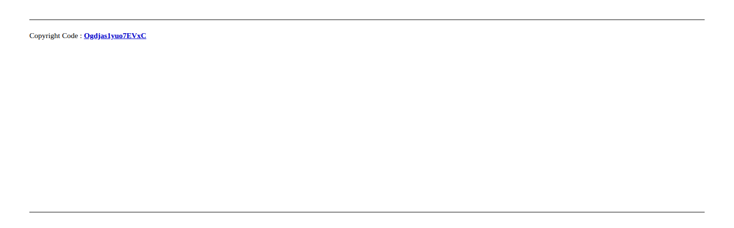Copyright Code : Ogdjas1yuo7EVxC